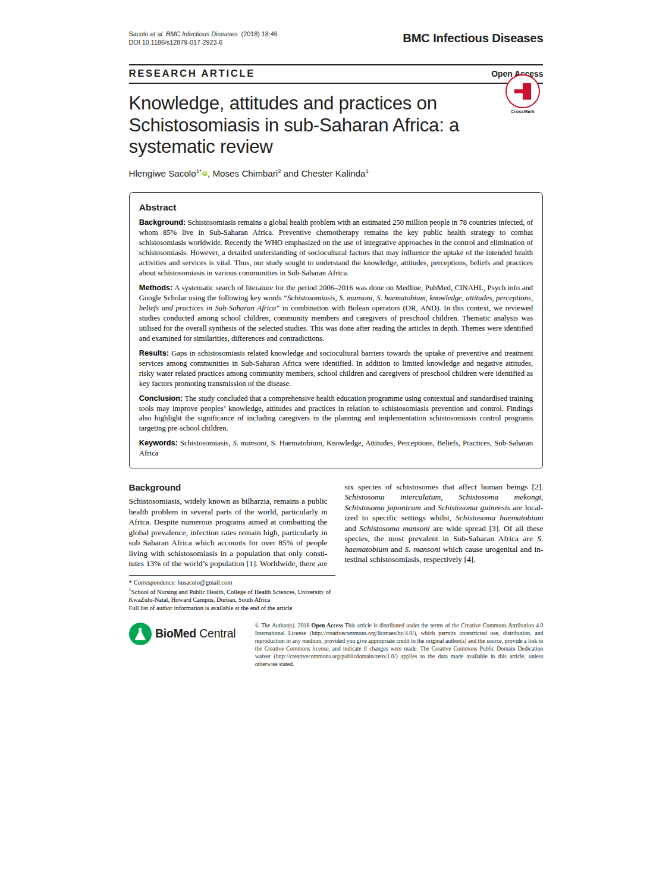Sacolo et al. BMC Infectious Diseases (2018) 18:46
DOI 10.1186/s12879-017-2923-6
BMC Infectious Diseases
RESEARCH ARTICLE
Open Access
CrossMark
Knowledge, attitudes and practices on Schistosomiasis in sub-Saharan Africa: a systematic review
Hlengiwe Sacolo1* , Moses Chimbari2 and Chester Kalinda1
Abstract
Background: Schistosomiasis remains a global health problem with an estimated 250 million people in 78 countries infected, of whom 85% live in Sub-Saharan Africa. Preventive chemotherapy remains the key public health strategy to combat schistosomiasis worldwide. Recently the WHO emphasized on the use of integrative approaches in the control and elimination of schistosomiasis. However, a detailed understanding of sociocultural factors that may influence the uptake of the intended health activities and services is vital. Thus, our study sought to understand the knowledge, attitudes, perceptions, beliefs and practices about schistosomiasis in various communities in Sub-Saharan Africa.
Methods: A systematic search of literature for the period 2006–2016 was done on Medline, PubMed, CINAHL, Psych info and Google Scholar using the following key words “Schistosomiasis, S. mansoni, S. haematobium, knowledge, attitudes, perceptions, beliefs and practices in Sub-Saharan Africa” in combination with Bolean operators (OR, AND). In this context, we reviewed studies conducted among school children, community members and caregivers of preschool children. Thematic analysis was utilised for the overall synthesis of the selected studies. This was done after reading the articles in depth. Themes were identified and examined for similarities, differences and contradictions.
Results: Gaps in schistosomiasis related knowledge and sociocultural barriers towards the uptake of preventive and treatment services among communities in Sub-Saharan Africa were identified. In addition to limited knowledge and negative attitudes, risky water related practices among community members, school children and caregivers of preschool children were identified as key factors promoting transmission of the disease.
Conclusion: The study concluded that a comprehensive health education programme using contextual and standardised training tools may improve peoples’ knowledge, attitudes and practices in relation to schistosomiasis prevention and control. Findings also highlight the significance of including caregivers in the planning and implementation schistosomiasis control programs targeting pre-school children.
Keywords: Schistosomiasis, S. mansoni, S. Haematobium, Knowledge, Attitudes, Perceptions, Beliefs, Practices, Sub-Saharan Africa
Background
Schistosomiasis, widely known as bilharzia, remains a public health problem in several parts of the world, particularly in Africa. Despite numerous programs aimed at combatting the global prevalence, infection rates remain high, particularly in sub Saharan Africa which accounts for over 85% of people living with schistosomiasis in a population that only constitutes 13% of the world’s population [1]. Worldwide, there are six species of schistosomes that affect human beings [2]. Schistosoma intercalatum, Schistosoma mekongi, Schistosoma japonicum and Schistosoma guineesis are localized to specific settings whilst, Schistosoma haematobium and Schistosoma mansoni are wide spread [3]. Of all these species, the most prevalent in Sub-Saharan Africa are S. haematobium and S. mansoni which cause urogenital and intestinal schistosomiasis, respectively [4].
* Correspondence: hnsacolo@gmail.com
1School of Nursing and Public Health, College of Health Sciences, University of KwaZulu-Natal, Howard Campus, Durban, South Africa
Full list of author information is available at the end of the article
BioMed Central
© The Author(s). 2018 Open Access This article is distributed under the terms of the Creative Commons Attribution 4.0 International License (http://creativecommons.org/licenses/by/4.0/), which permits unrestricted use, distribution, and reproduction in any medium, provided you give appropriate credit to the original author(s) and the source, provide a link to the Creative Commons license, and indicate if changes were made. The Creative Commons Public Domain Dedication waiver (http://creativecommons.org/publicdomain/zero/1.0/) applies to the data made available in this article, unless otherwise stated.